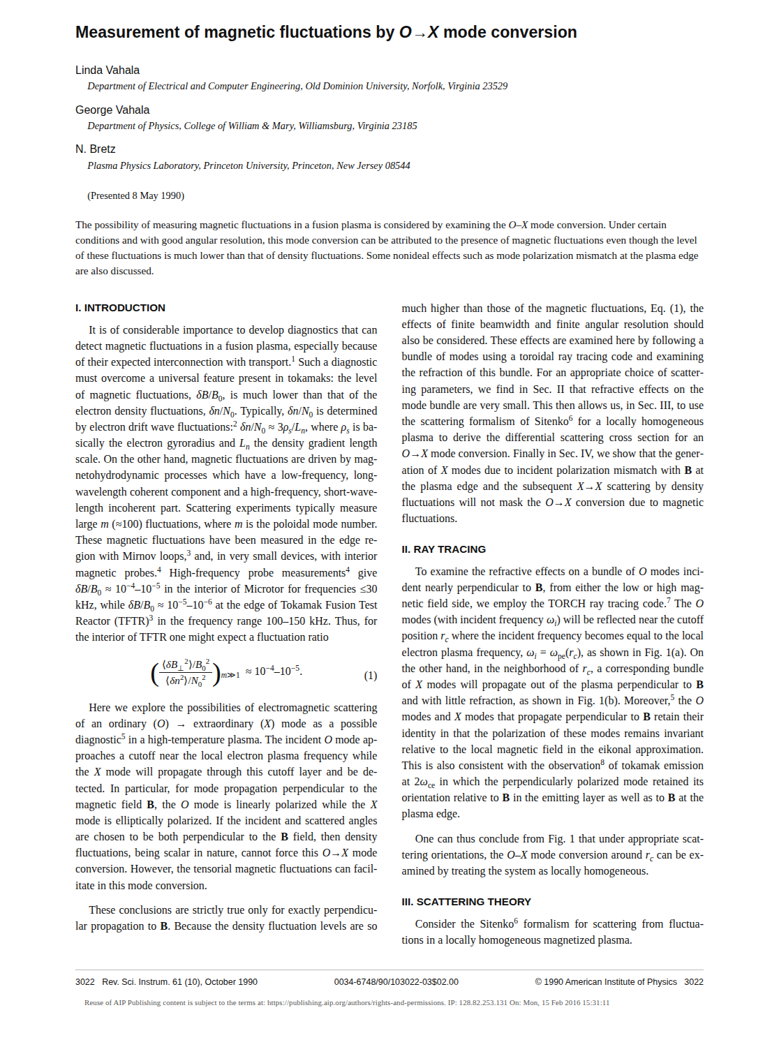Measurement of magnetic fluctuations by O→X mode conversion
Linda Vahala
Department of Electrical and Computer Engineering, Old Dominion University, Norfolk, Virginia 23529
George Vahala
Department of Physics, College of William & Mary, Williamsburg, Virginia 23185
N. Bretz
Plasma Physics Laboratory, Princeton University, Princeton, New Jersey 08544
(Presented 8 May 1990)
The possibility of measuring magnetic fluctuations in a fusion plasma is considered by examining the O–X mode conversion. Under certain conditions and with good angular resolution, this mode conversion can be attributed to the presence of magnetic fluctuations even though the level of these fluctuations is much lower than that of density fluctuations. Some nonideal effects such as mode polarization mismatch at the plasma edge are also discussed.
I. Introduction
It is of considerable importance to develop diagnostics that can detect magnetic fluctuations in a fusion plasma, especially because of their expected interconnection with transport.1 Such a diagnostic must overcome a universal feature present in tokamaks: the level of magnetic fluctuations, δB/B0, is much lower than that of the electron density fluctuations, δn/N0. Typically, δn/N0 is determined by electron drift wave fluctuations:2 δn/N0 ≈ 3ρs/Ln, where ρs is basically the electron gyroradius and Ln the density gradient length scale. On the other hand, magnetic fluctuations are driven by magnetohydrodynamic processes which have a low-frequency, long-wavelength coherent component and a high-frequency, short-wavelength incoherent part. Scattering experiments typically measure large m (≈100) fluctuations, where m is the poloidal mode number. These magnetic fluctuations have been measured in the edge region with Mirnov loops,3 and, in very small devices, with interior magnetic probes.4 High-frequency probe measurements4 give δB/B0 ≈ 10−4–10−5 in the interior of Microtor for frequencies ≤30 kHz, while δB/B0 ≈ 10−5–10−6 at the edge of Tokamak Fusion Test Reactor (TFTR)3 in the frequency range 100–150 kHz. Thus, for the interior of TFTR one might expect a fluctuation ratio
(⟨δB⊥2⟩/B02⟨δn2⟩/N02)m≫1 ≈ 10−4–10−5. (1)
Here we explore the possibilities of electromagnetic scattering of an ordinary (O) → extraordinary (X) mode as a possible diagnostic5 in a high-temperature plasma. The incident O mode approaches a cutoff near the local electron plasma frequency while the X mode will propagate through this cutoff layer and be detected. In particular, for mode propagation perpendicular to the magnetic field B, the O mode is linearly polarized while the X mode is elliptically polarized. If the incident and scattered angles are chosen to be both perpendicular to the B field, then density fluctuations, being scalar in nature, cannot force this O→X mode conversion. However, the tensorial magnetic fluctuations can facilitate in this mode conversion.
These conclusions are strictly true only for exactly perpendicular propagation to B. Because the density fluctuation levels are so much higher than those of the magnetic fluctuations, Eq. (1), the effects of finite beamwidth and finite angular resolution should also be considered. These effects are examined here by following a bundle of modes using a toroidal ray tracing code and examining the refraction of this bundle. For an appropriate choice of scattering parameters, we find in Sec. II that refractive effects on the mode bundle are very small. This then allows us, in Sec. III, to use the scattering formalism of Sitenko6 for a locally homogeneous plasma to derive the differential scattering cross section for an O→X mode conversion. Finally in Sec. IV, we show that the generation of X modes due to incident polarization mismatch with B at the plasma edge and the subsequent X→X scattering by density fluctuations will not mask the O→X conversion due to magnetic fluctuations.
II. Ray Tracing
To examine the refractive effects on a bundle of O modes incident nearly perpendicular to B, from either the low or high magnetic field side, we employ the TORCH ray tracing code.7 The O modes (with incident frequency ωi) will be reflected near the cutoff position rc where the incident frequency becomes equal to the local electron plasma frequency, ωi = ωpe(rc), as shown in Fig. 1(a). On the other hand, in the neighborhood of rc, a corresponding bundle of X modes will propagate out of the plasma perpendicular to B and with little refraction, as shown in Fig. 1(b). Moreover,5 the O modes and X modes that propagate perpendicular to B retain their identity in that the polarization of these modes remains invariant relative to the local magnetic field in the eikonal approximation. This is also consistent with the observation8 of tokamak emission at 2ωce in which the perpendicularly polarized mode retained its orientation relative to B in the emitting layer as well as to B at the plasma edge.
One can thus conclude from Fig. 1 that under appropriate scattering orientations, the O–X mode conversion around rc can be examined by treating the system as locally homogeneous.
III. Scattering Theory
Consider the Sitenko6 formalism for scattering from fluctuations in a locally homogeneous magnetized plasma.
3022 Rev. Sci. Instrum. 61 (10), October 1990 0034-6748/90/103022-03$02.00 © 1990 American Institute of Physics 3022
Reuse of AIP Publishing content is subject to the terms at: https://publishing.aip.org/authors/rights-and-permissions. IP: 128.82.253.131 On: Mon, 15 Feb 2016 15:31:11